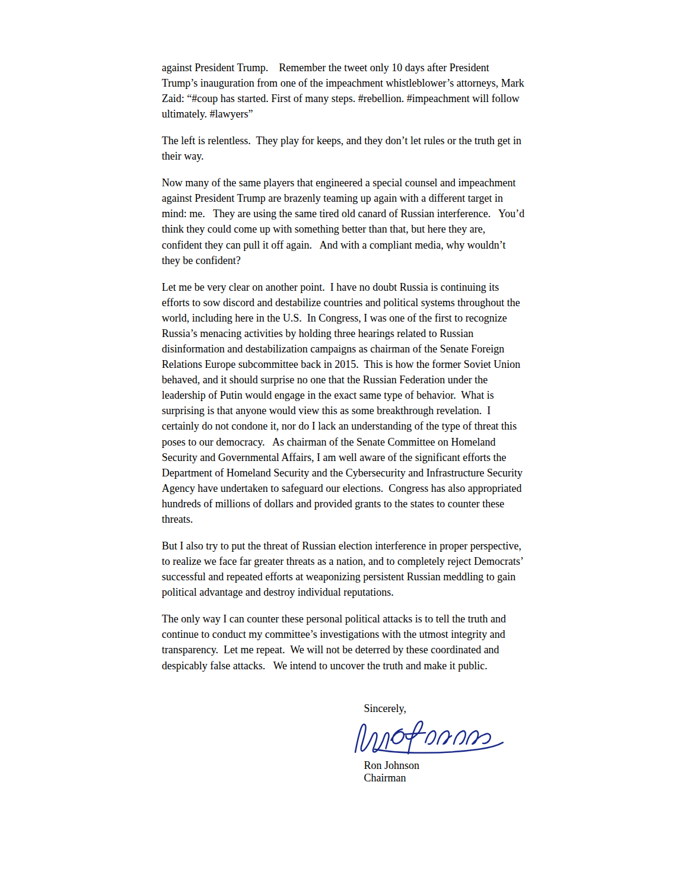against President Trump. Remember the tweet only 10 days after President Trump’s inauguration from one of the impeachment whistleblower’s attorneys, Mark Zaid: “#coup has started. First of many steps. #rebellion. #impeachment will follow ultimately. #lawyers”
The left is relentless. They play for keeps, and they don’t let rules or the truth get in their way.
Now many of the same players that engineered a special counsel and impeachment against President Trump are brazenly teaming up again with a different target in mind: me. They are using the same tired old canard of Russian interference. You’d think they could come up with something better than that, but here they are, confident they can pull it off again. And with a compliant media, why wouldn’t they be confident?
Let me be very clear on another point. I have no doubt Russia is continuing its efforts to sow discord and destabilize countries and political systems throughout the world, including here in the U.S. In Congress, I was one of the first to recognize Russia’s menacing activities by holding three hearings related to Russian disinformation and destabilization campaigns as chairman of the Senate Foreign Relations Europe subcommittee back in 2015. This is how the former Soviet Union behaved, and it should surprise no one that the Russian Federation under the leadership of Putin would engage in the exact same type of behavior. What is surprising is that anyone would view this as some breakthrough revelation. I certainly do not condone it, nor do I lack an understanding of the type of threat this poses to our democracy. As chairman of the Senate Committee on Homeland Security and Governmental Affairs, I am well aware of the significant efforts the Department of Homeland Security and the Cybersecurity and Infrastructure Security Agency have undertaken to safeguard our elections. Congress has also appropriated hundreds of millions of dollars and provided grants to the states to counter these threats.
But I also try to put the threat of Russian election interference in proper perspective, to realize we face far greater threats as a nation, and to completely reject Democrats’ successful and repeated efforts at weaponizing persistent Russian meddling to gain political advantage and destroy individual reputations.
The only way I can counter these personal political attacks is to tell the truth and continue to conduct my committee’s investigations with the utmost integrity and transparency. Let me repeat. We will not be deterred by these coordinated and despicably false attacks. We intend to uncover the truth and make it public.
Sincerely,
Ron Johnson
Chairman